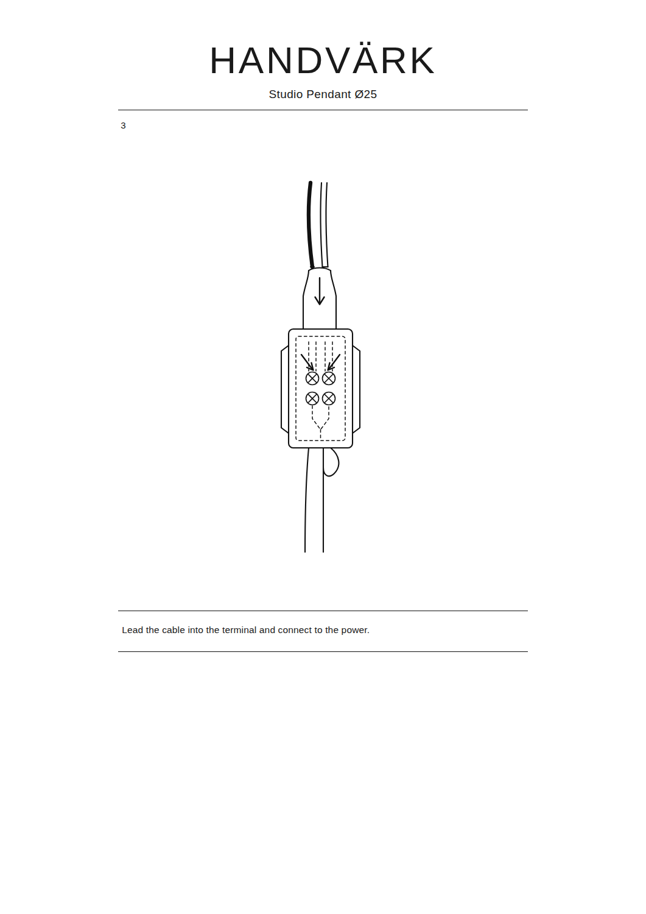HANDVÄRK
Studio Pendant Ø25
3
Lead the cable into the terminal and connect to the power.